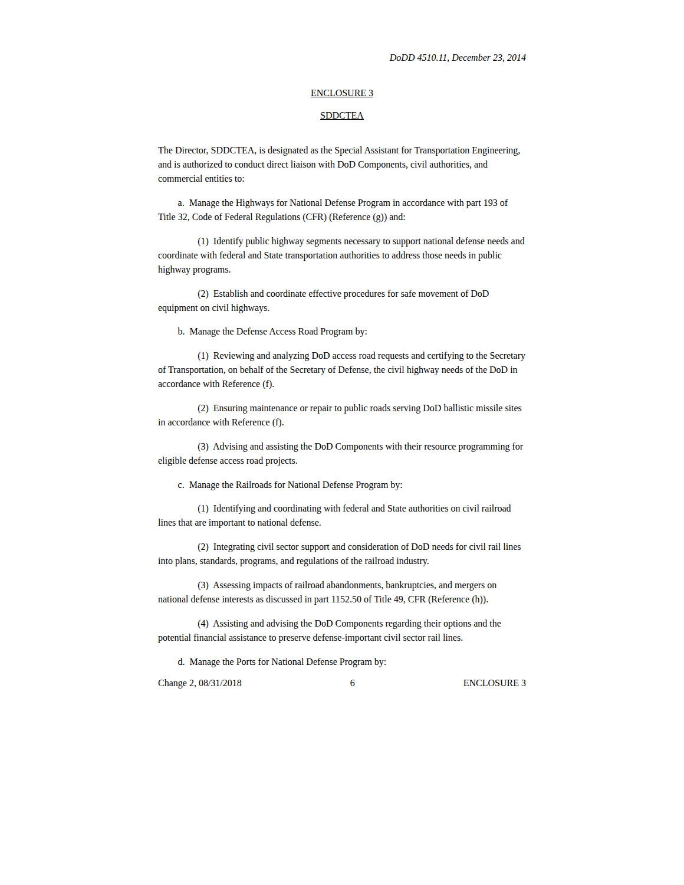DoDD 4510.11, December 23, 2014
ENCLOSURE 3
SDDCTEA
The Director, SDDCTEA, is designated as the Special Assistant for Transportation Engineering, and is authorized to conduct direct liaison with DoD Components, civil authorities, and commercial entities to:
a. Manage the Highways for National Defense Program in accordance with part 193 of Title 32, Code of Federal Regulations (CFR) (Reference (g)) and:
(1) Identify public highway segments necessary to support national defense needs and coordinate with federal and State transportation authorities to address those needs in public highway programs.
(2) Establish and coordinate effective procedures for safe movement of DoD equipment on civil highways.
b. Manage the Defense Access Road Program by:
(1) Reviewing and analyzing DoD access road requests and certifying to the Secretary of Transportation, on behalf of the Secretary of Defense, the civil highway needs of the DoD in accordance with Reference (f).
(2) Ensuring maintenance or repair to public roads serving DoD ballistic missile sites in accordance with Reference (f).
(3) Advising and assisting the DoD Components with their resource programming for eligible defense access road projects.
c. Manage the Railroads for National Defense Program by:
(1) Identifying and coordinating with federal and State authorities on civil railroad lines that are important to national defense.
(2) Integrating civil sector support and consideration of DoD needs for civil rail lines into plans, standards, programs, and regulations of the railroad industry.
(3) Assessing impacts of railroad abandonments, bankruptcies, and mergers on national defense interests as discussed in part 1152.50 of Title 49, CFR (Reference (h)).
(4) Assisting and advising the DoD Components regarding their options and the potential financial assistance to preserve defense-important civil sector rail lines.
d. Manage the Ports for National Defense Program by:
Change 2, 08/31/2018
6
ENCLOSURE 3